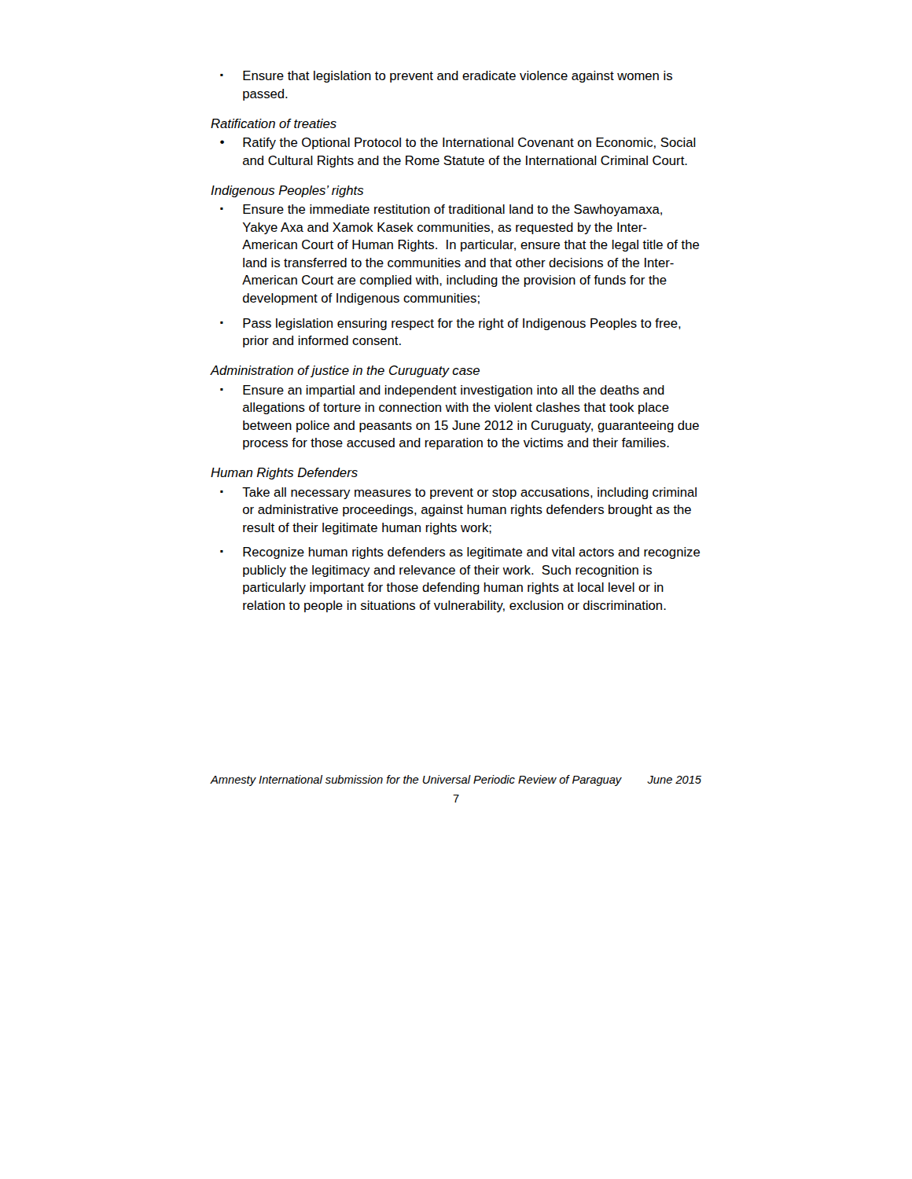▪Ensure that legislation to prevent and eradicate violence against women is passed.
Ratification of treaties
•Ratify the Optional Protocol to the International Covenant on Economic, Social and Cultural Rights and the Rome Statute of the International Criminal Court.
Indigenous Peoples’ rights
▪Ensure the immediate restitution of traditional land to the Sawhoyamaxa, Yakye Axa and Xamok Kasek communities, as requested by the Inter-American Court of Human Rights. In particular, ensure that the legal title of the land is transferred to the communities and that other decisions of the Inter-American Court are complied with, including the provision of funds for the development of Indigenous communities;
▪Pass legislation ensuring respect for the right of Indigenous Peoples to free, prior and informed consent.
Administration of justice in the Curuguaty case
▪Ensure an impartial and independent investigation into all the deaths and allegations of torture in connection with the violent clashes that took place between police and peasants on 15 June 2012 in Curuguaty, guaranteeing due process for those accused and reparation to the victims and their families.
Human Rights Defenders
▪Take all necessary measures to prevent or stop accusations, including criminal or administrative proceedings, against human rights defenders brought as the result of their legitimate human rights work;
▪Recognize human rights defenders as legitimate and vital actors and recognize publicly the legitimacy and relevance of their work. Such recognition is particularly important for those defending human rights at local level or in relation to people in situations of vulnerability, exclusion or discrimination.
Amnesty International submission for the Universal Periodic Review of Paraguay June 2015
7